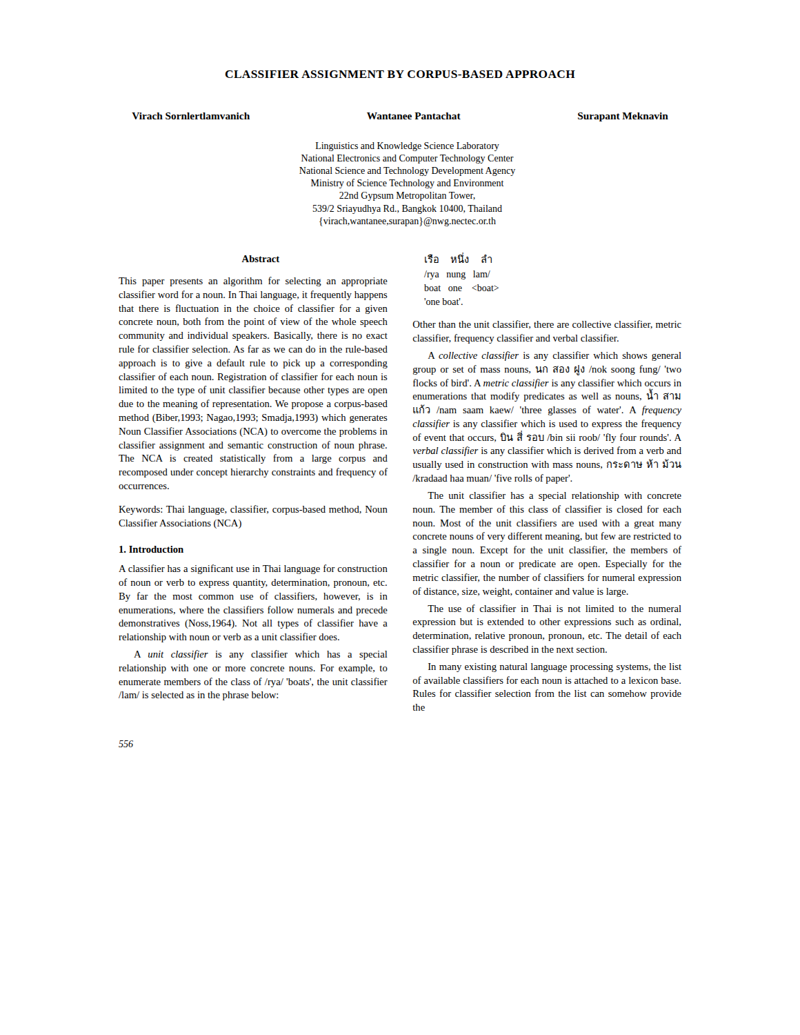Classifier Assignment by Corpus-Based Approach
Virach Sornlertlamvanich Wantanee Pantachat Surapant Meknavin
Linguistics and Knowledge Science Laboratory
National Electronics and Computer Technology Center
National Science and Technology Development Agency
Ministry of Science Technology and Environment
22nd Gypsum Metropolitan Tower,
539/2 Sriayudhya Rd., Bangkok 10400, Thailand
{virach,wantanee,surapan}@nwg.nectec.or.th
Abstract
This paper presents an algorithm for selecting an appropriate classifier word for a noun. In Thai language, it frequently happens that there is fluctuation in the choice of classifier for a given concrete noun, both from the point of view of the whole speech community and individual speakers. Basically, there is no exact rule for classifier selection. As far as we can do in the rule-based approach is to give a default rule to pick up a corresponding classifier of each noun. Registration of classifier for each noun is limited to the type of unit classifier because other types are open due to the meaning of representation. We propose a corpus-based method (Biber,1993; Nagao,1993; Smadja,1993) which generates Noun Classifier Associations (NCA) to overcome the problems in classifier assignment and semantic construction of noun phrase. The NCA is created statistically from a large corpus and recomposed under concept hierarchy constraints and frequency of occurrences.
Keywords: Thai language, classifier, corpus-based method, Noun Classifier Associations (NCA)
1. Introduction
A classifier has a significant use in Thai language for construction of noun or verb to express quantity, determination, pronoun, etc. By far the most common use of classifiers, however, is in enumerations, where the classifiers follow numerals and precede demonstratives (Noss,1964). Not all types of classifier have a relationship with noun or verb as a unit classifier does.
A unit classifier is any classifier which has a special relationship with one or more concrete nouns. For example, to enumerate members of the class of /rya/ 'boats', the unit classifier /lam/ is selected as in the phrase below:
เรือ หนึ่ง ลำ /rya nung lam/ boat one <boat> 'one boat'.
Other than the unit classifier, there are collective classifier, metric classifier, frequency classifier and verbal classifier.
A collective classifier is any classifier which shows general group or set of mass nouns, นก สอง ฝูง /nok soong fung/ 'two flocks of bird'. A metric classifier is any classifier which occurs in enumerations that modify predicates as well as nouns, น้ำ สาม แก้ว /nam saam kaew/ 'three glasses of water'. A frequency classifier is any classifier which is used to express the frequency of event that occurs, บิน สี่ รอบ /bin sii roob/ 'fly four rounds'. A verbal classifier is any classifier which is derived from a verb and usually used in construction with mass nouns, กระดาษ ห้า ม้วน /kradaad haa muan/ 'five rolls of paper'.
The unit classifier has a special relationship with concrete noun. The member of this class of classifier is closed for each noun. Most of the unit classifiers are used with a great many concrete nouns of very different meaning, but few are restricted to a single noun. Except for the unit classifier, the members of classifier for a noun or predicate are open. Especially for the metric classifier, the number of classifiers for numeral expression of distance, size, weight, container and value is large.
The use of classifier in Thai is not limited to the numeral expression but is extended to other expressions such as ordinal, determination, relative pronoun, pronoun, etc. The detail of each classifier phrase is described in the next section.
In many existing natural language processing systems, the list of available classifiers for each noun is attached to a lexicon base. Rules for classifier selection from the list can somehow provide the
556